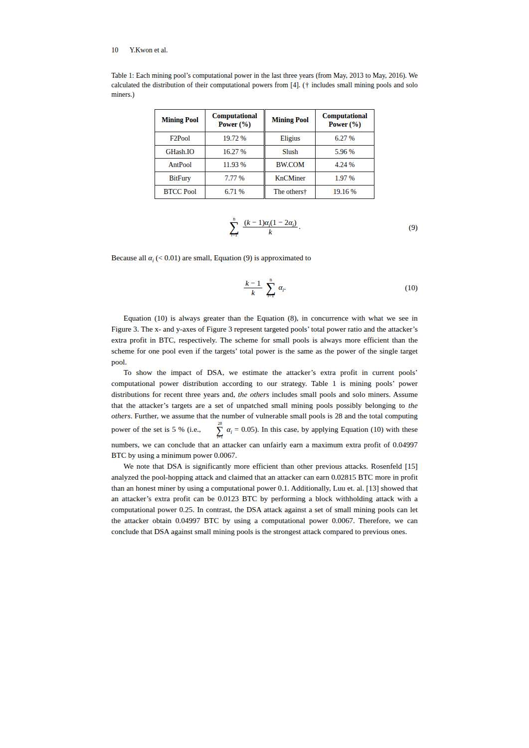10 Y.Kwon et al.
Table 1: Each mining pool’s computational power in the last three years (from May, 2013 to May, 2016). We calculated the distribution of their computational powers from [4]. († includes small mining pools and solo miners.)
| Mining Pool | Computational Power (%) | Mining Pool | Computational Power (%) |
| --- | --- | --- | --- |
| F2Pool | 19.72 % | Eligius | 6.27 % |
| GHash.IO | 16.27 % | Slush | 5.96 % |
| AntPool | 11.93 % | BW.COM | 4.24 % |
| BitFury | 7.77 % | KnCMiner | 1.97 % |
| BTCC Pool | 6.71 % | The others† | 19.16 % |
n∑i=1 (k − 1)αi(1 − 2αi) k. (9)
Because all αi (< 0.01) are small, Equation (9) is approximated to
k − 1 k n∑i=1 αi. (10)
Equation (10) is always greater than the Equation (8), in concurrence with what we see in Figure 3. The x- and y-axes of Figure 3 represent targeted pools’ total power ratio and the attacker’s extra profit in BTC, respectively. The scheme for small pools is always more efficient than the scheme for one pool even if the targets’ total power is the same as the power of the single target pool.
To show the impact of DSA, we estimate the attacker’s extra profit in current pools’ computational power distribution according to our strategy. Table 1 is mining pools’ power distributions for recent three years and, the others includes small pools and solo miners. Assume that the attacker’s targets are a set of unpatched small mining pools possibly belonging to the others. Further, we assume that the number of vulnerable small pools is 28 and the total computing power of the set is 5 % (i.e., 28∑i=1 αi = 0.05). In this case, by applying Equation (10) with these numbers, we can conclude that an attacker can unfairly earn a maximum extra profit of 0.04997 BTC by using a minimum power 0.0067.
We note that DSA is significantly more efficient than other previous attacks. Rosenfeld [15] analyzed the pool-hopping attack and claimed that an attacker can earn 0.02815 BTC more in profit than an honest miner by using a computational power 0.1. Additionally, Luu et. al. [13] showed that an attacker’s extra profit can be 0.0123 BTC by performing a block withholding attack with a computational power 0.25. In contrast, the DSA attack against a set of small mining pools can let the attacker obtain 0.04997 BTC by using a computational power 0.0067. Therefore, we can conclude that DSA against small mining pools is the strongest attack compared to previous ones.